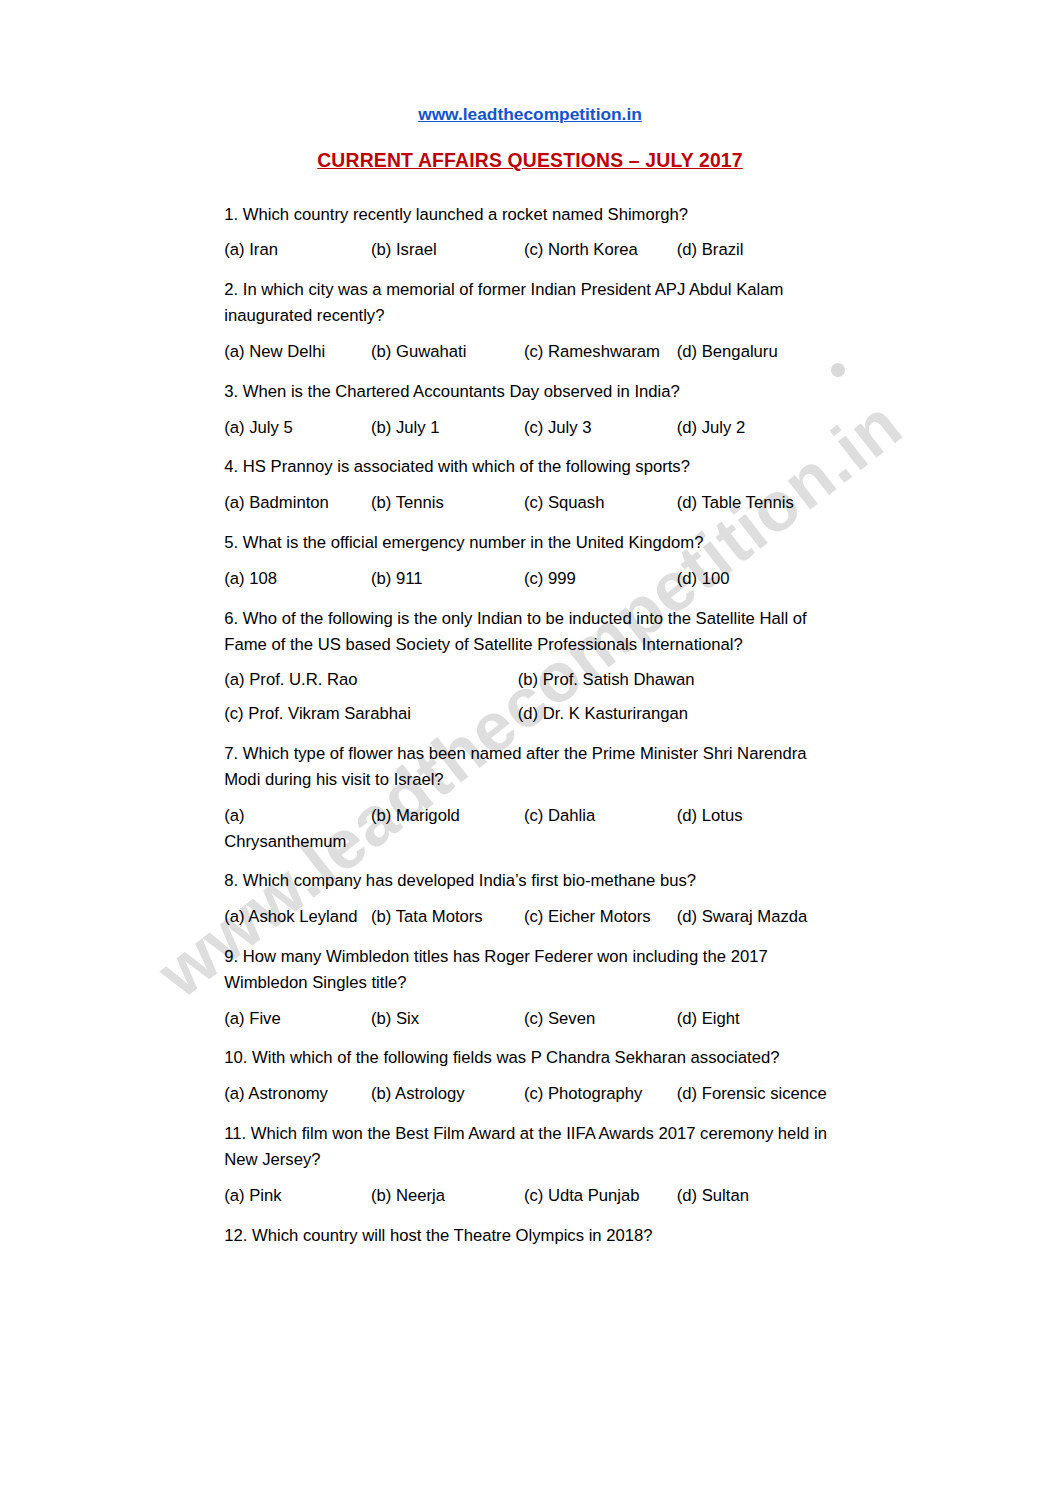www.leadthecompetition.in
www.leadthecompetition.in
CURRENT AFFAIRS QUESTIONS – JULY 2017
1. Which country recently launched a rocket named Shimorgh?
(a) Iran (b) Israel (c) North Korea (d) Brazil
2. In which city was a memorial of former Indian President APJ Abdul Kalam inaugurated recently?
(a) New Delhi (b) Guwahati (c) Rameshwaram (d) Bengaluru
3. When is the Chartered Accountants Day observed in India?
(a) July 5 (b) July 1 (c) July 3 (d) July 2
4. HS Prannoy is associated with which of the following sports?
(a) Badminton (b) Tennis (c) Squash (d) Table Tennis
5. What is the official emergency number in the United Kingdom?
(a) 108 (b) 911 (c) 999 (d) 100
6. Who of the following is the only Indian to be inducted into the Satellite Hall of Fame of the US based Society of Satellite Professionals International?
(a) Prof. U.R. Rao (b) Prof. Satish Dhawan
(c) Prof. Vikram Sarabhai (d) Dr. K Kasturirangan
7. Which type of flower has been named after the Prime Minister Shri Narendra Modi during his visit to Israel?
(a) Chrysanthemum (b) Marigold (c) Dahlia (d) Lotus
8. Which company has developed India’s first bio-methane bus?
(a) Ashok Leyland (b) Tata Motors (c) Eicher Motors (d) Swaraj Mazda
9. How many Wimbledon titles has Roger Federer won including the 2017 Wimbledon Singles title?
(a) Five (b) Six (c) Seven (d) Eight
10. With which of the following fields was P Chandra Sekharan associated?
(a) Astronomy (b) Astrology (c) Photography (d) Forensic sicence
11. Which film won the Best Film Award at the IIFA Awards 2017 ceremony held in New Jersey?
(a) Pink (b) Neerja (c) Udta Punjab (d) Sultan
12. Which country will host the Theatre Olympics in 2018?